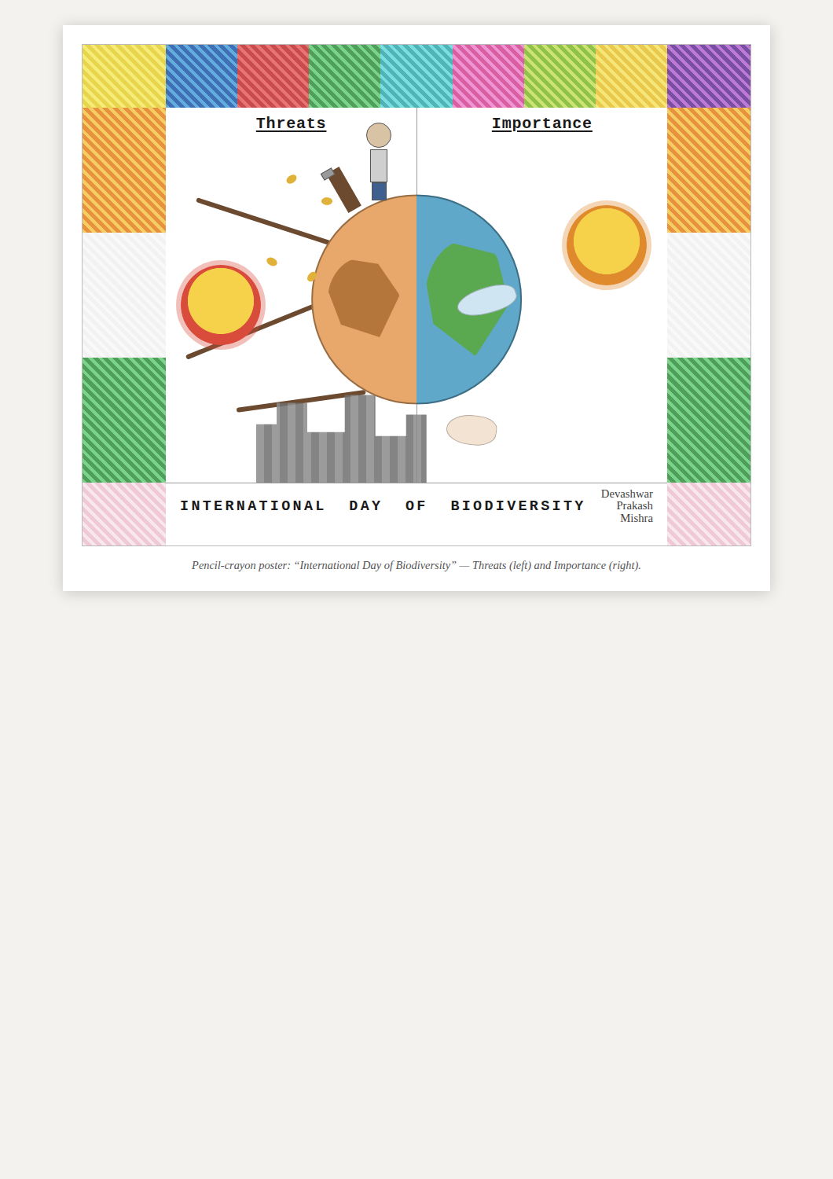Threats
Importance
International Day of Biodiversity Devashwar
Prakash
Mishra
Pencil-crayon poster: “International Day of Biodiversity” — Threats (left) and Importance (right).